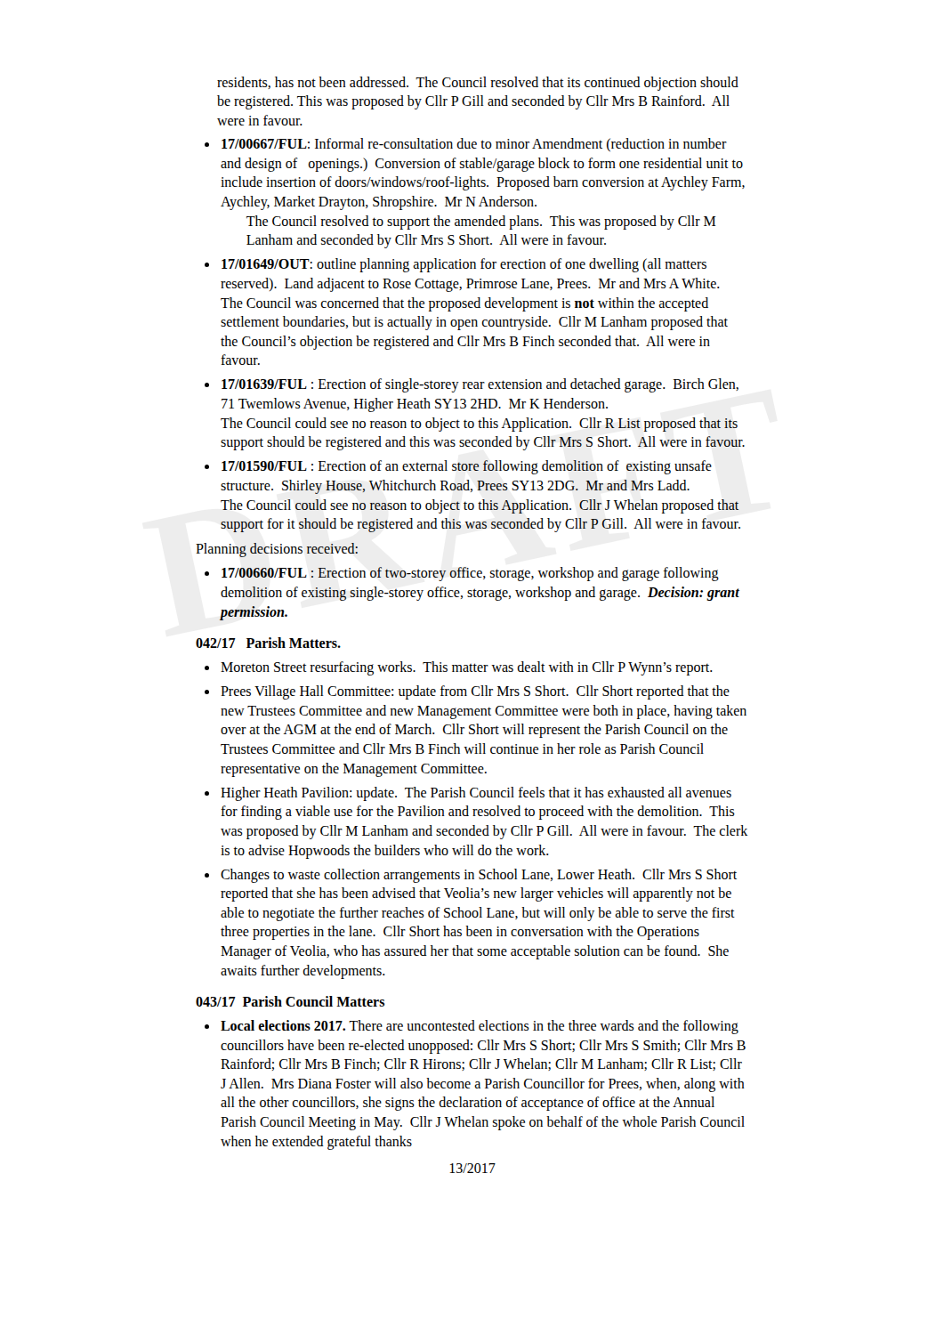DRAFT
residents, has not been addressed. The Council resolved that its continued objection should be registered. This was proposed by Cllr P Gill and seconded by Cllr Mrs B Rainford. All were in favour.
17/00667/FUL: Informal re-consultation due to minor Amendment (reduction in number and design of openings.) Conversion of stable/garage block to form one residential unit to include insertion of doors/windows/roof-lights. Proposed barn conversion at Aychley Farm, Aychley, Market Drayton, Shropshire. Mr N Anderson.
The Council resolved to support the amended plans. This was proposed by Cllr M Lanham and seconded by Cllr Mrs S Short. All were in favour.
17/01649/OUT: outline planning application for erection of one dwelling (all matters reserved). Land adjacent to Rose Cottage, Primrose Lane, Prees. Mr and Mrs A White.
The Council was concerned that the proposed development is not within the accepted settlement boundaries, but is actually in open countryside. Cllr M Lanham proposed that the Council’s objection be registered and Cllr Mrs B Finch seconded that. All were in favour.
17/01639/FUL : Erection of single-storey rear extension and detached garage. Birch Glen, 71 Twemlows Avenue, Higher Heath SY13 2HD. Mr K Henderson.
The Council could see no reason to object to this Application. Cllr R List proposed that its support should be registered and this was seconded by Cllr Mrs S Short. All were in favour.
17/01590/FUL : Erection of an external store following demolition of existing unsafe structure. Shirley House, Whitchurch Road, Prees SY13 2DG. Mr and Mrs Ladd.
The Council could see no reason to object to this Application. Cllr J Whelan proposed that support for it should be registered and this was seconded by Cllr P Gill. All were in favour.
Planning decisions received:
17/00660/FUL : Erection of two-storey office, storage, workshop and garage following demolition of existing single-storey office, storage, workshop and garage. Decision: grant permission.
042/17 Parish Matters.
Moreton Street resurfacing works. This matter was dealt with in Cllr P Wynn’s report.
Prees Village Hall Committee: update from Cllr Mrs S Short. Cllr Short reported that the new Trustees Committee and new Management Committee were both in place, having taken over at the AGM at the end of March. Cllr Short will represent the Parish Council on the Trustees Committee and Cllr Mrs B Finch will continue in her role as Parish Council representative on the Management Committee.
Higher Heath Pavilion: update. The Parish Council feels that it has exhausted all avenues for finding a viable use for the Pavilion and resolved to proceed with the demolition. This was proposed by Cllr M Lanham and seconded by Cllr P Gill. All were in favour. The clerk is to advise Hopwoods the builders who will do the work.
Changes to waste collection arrangements in School Lane, Lower Heath. Cllr Mrs S Short reported that she has been advised that Veolia’s new larger vehicles will apparently not be able to negotiate the further reaches of School Lane, but will only be able to serve the first three properties in the lane. Cllr Short has been in conversation with the Operations Manager of Veolia, who has assured her that some acceptable solution can be found. She awaits further developments.
043/17 Parish Council Matters
Local elections 2017. There are uncontested elections in the three wards and the following councillors have been re-elected unopposed: Cllr Mrs S Short; Cllr Mrs S Smith; Cllr Mrs B Rainford; Cllr Mrs B Finch; Cllr R Hirons; Cllr J Whelan; Cllr M Lanham; Cllr R List; Cllr J Allen. Mrs Diana Foster will also become a Parish Councillor for Prees, when, along with all the other councillors, she signs the declaration of acceptance of office at the Annual Parish Council Meeting in May. Cllr J Whelan spoke on behalf of the whole Parish Council when he extended grateful thanks
13/2017